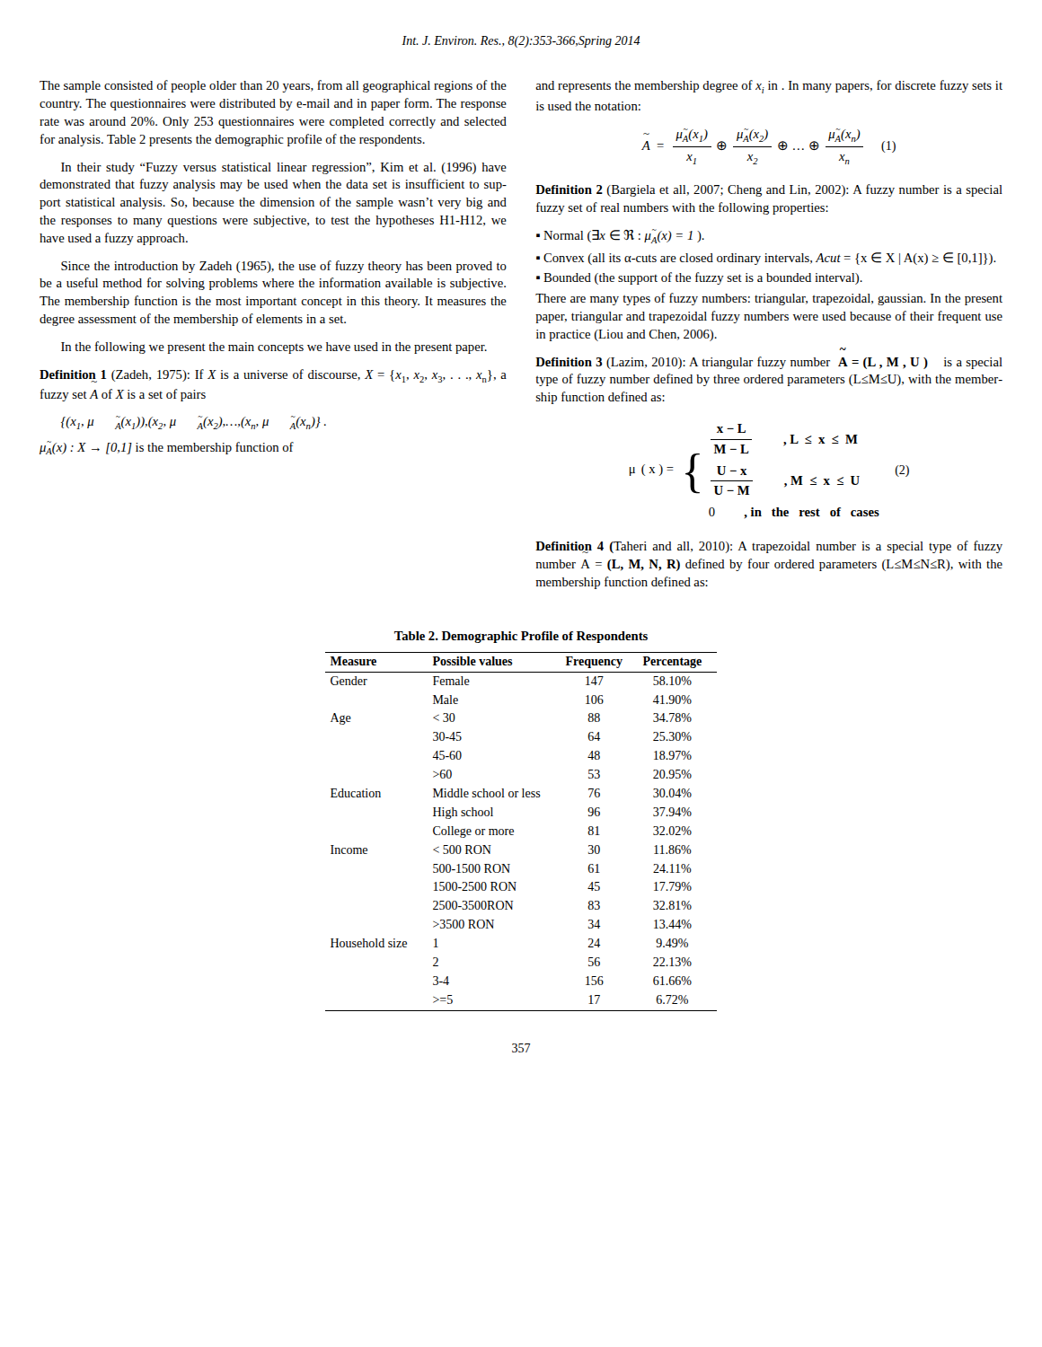Int. J. Environ. Res., 8(2):353-366,Spring 2014
The sample consisted of people older than 20 years, from all geographical regions of the country. The questionnaires were distributed by e-mail and in paper form. The response rate was around 20%. Only 253 questionnaires were completed correctly and selected for analysis. Table 2 presents the demographic profile of the respondents.
In their study “Fuzzy versus statistical linear regression”, Kim et al. (1996) have demonstrated that fuzzy analysis may be used when the data set is insufficient to support statistical analysis. So, because the dimension of the sample wasn’t very big and the responses to many questions were subjective, to test the hypotheses H1-H12, we have used a fuzzy approach.
Since the introduction by Zadeh (1965), the use of fuzzy theory has been proved to be a useful method for solving problems where the information available is subjective. The membership function is the most important concept in this theory. It measures the degree assessment of the membership of elements in a set.
In the following we present the main concepts we have used in the present paper.
Definition 1 (Zadeh, 1975): If X is a universe of discourse, X = {x1, x2, x3, . . ., xn}, a fuzzy set A of X is a set of pairs
{(x1, μA(x1)),(x2, μA(x2),…,(xn, μA(xn)} .
μA(x) : X → [0,1] is the membership function of
and represents the membership degree of xi in . In many papers, for discrete fuzzy sets it is used the notation:
A = μA(x1) x1 ⊕ μA(x2) x2 ⊕ … ⊕ μA(xn) xn
(1)
Definition 2 (Bargiela et all, 2007; Cheng and Lin, 2002): A fuzzy number is a special fuzzy set of real numbers with the following properties:
Normal (∃x ∈ ℜ : μA(x) = 1 ).
Convex (all its α-cuts are closed ordinary intervals, Acut = {x ∈ X | A(x) ≥ ∈ [0,1]}).
Bounded (the support of the fuzzy set is a bounded interval).
There are many types of fuzzy numbers: triangular, trapezoidal, gaussian. In the present paper, triangular and trapezoidal fuzzy numbers were used because of their frequent use in practice (Liou and Chen, 2006).
Definition 3 (Lazim, 2010): A triangular fuzzy number A = (L , M , U ) is a special type of fuzzy number defined by three ordered parameters (L≤M≤U), with the membership function defined as:
μ ( x ) = { x − L M − L , L ≤ x ≤ M U − x U − M , M ≤ x ≤ U 0 , in the rest of cases
(2)
Definition 4 (Taheri and all, 2010): A trapezoidal number is a special type of fuzzy number A = (L, M, N, R) defined by four ordered parameters (L≤M≤N≤R), with the membership function defined as:
Table 2. Demographic Profile of Respondents
| Measure | Possible values | Frequency | Percentage |
| --- | --- | --- | --- |
| Gender | Female | 147 | 58.10% |
| | Male | 106 | 41.90% |
| Age | < 30 | 88 | 34.78% |
| | 30-45 | 64 | 25.30% |
| | 45-60 | 48 | 18.97% |
| | >60 | 53 | 20.95% |
| Education | Middle school or less | 76 | 30.04% |
| | High school | 96 | 37.94% |
| | College or more | 81 | 32.02% |
| Income | < 500 RON | 30 | 11.86% |
| | 500-1500 RON | 61 | 24.11% |
| | 1500-2500 RON | 45 | 17.79% |
| | 2500-3500RON | 83 | 32.81% |
| | >3500 RON | 34 | 13.44% |
| Household size | 1 | 24 | 9.49% |
| | 2 | 56 | 22.13% |
| | 3-4 | 156 | 61.66% |
| | >=5 | 17 | 6.72% |
357